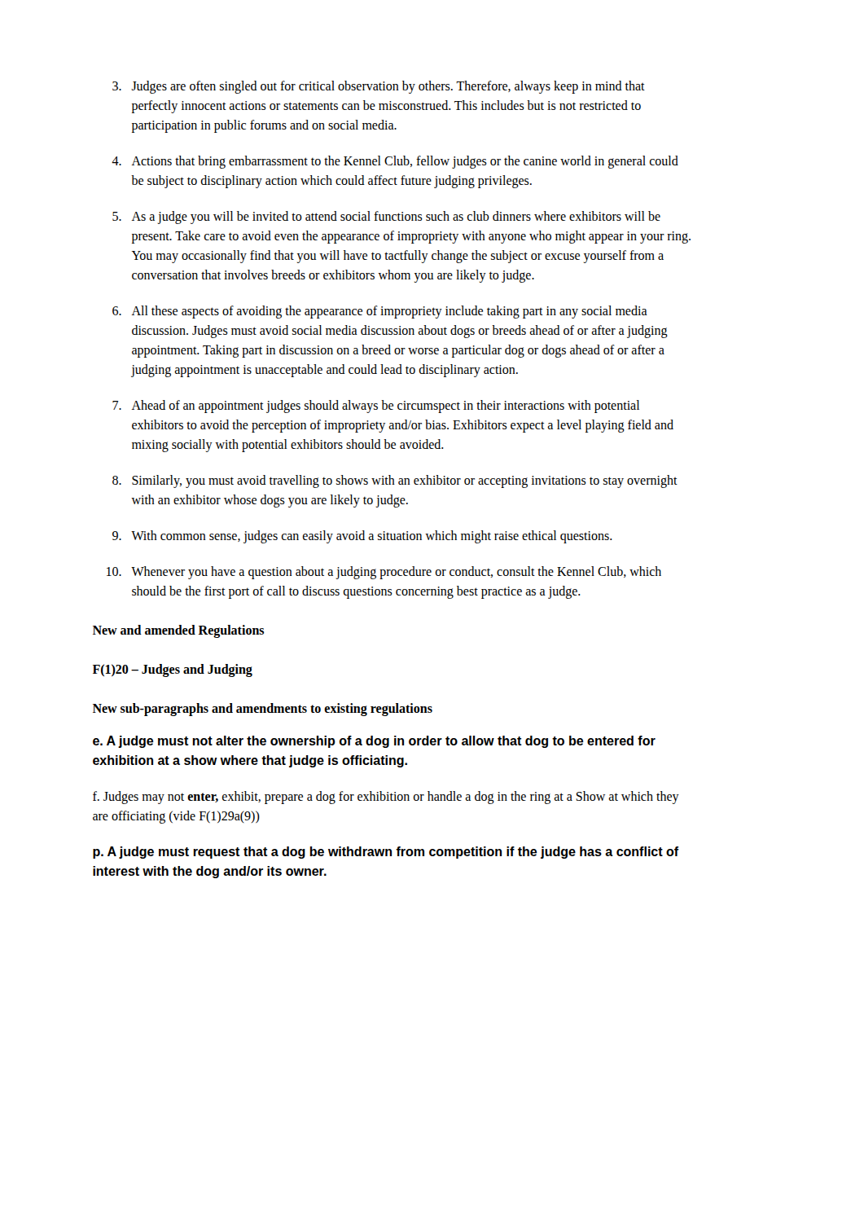Judges are often singled out for critical observation by others. Therefore, always keep in mind that perfectly innocent actions or statements can be misconstrued. This includes but is not restricted to participation in public forums and on social media.
Actions that bring embarrassment to the Kennel Club, fellow judges or the canine world in general could be subject to disciplinary action which could affect future judging privileges.
As a judge you will be invited to attend social functions such as club dinners where exhibitors will be present. Take care to avoid even the appearance of impropriety with anyone who might appear in your ring. You may occasionally find that you will have to tactfully change the subject or excuse yourself from a conversation that involves breeds or exhibitors whom you are likely to judge.
All these aspects of avoiding the appearance of impropriety include taking part in any social media discussion. Judges must avoid social media discussion about dogs or breeds ahead of or after a judging appointment. Taking part in discussion on a breed or worse a particular dog or dogs ahead of or after a judging appointment is unacceptable and could lead to disciplinary action.
Ahead of an appointment judges should always be circumspect in their interactions with potential exhibitors to avoid the perception of impropriety and/or bias. Exhibitors expect a level playing field and mixing socially with potential exhibitors should be avoided.
Similarly, you must avoid travelling to shows with an exhibitor or accepting invitations to stay overnight with an exhibitor whose dogs you are likely to judge.
With common sense, judges can easily avoid a situation which might raise ethical questions.
Whenever you have a question about a judging procedure or conduct, consult the Kennel Club, which should be the first port of call to discuss questions concerning best practice as a judge.
New and amended Regulations
F(1)20 – Judges and Judging
New sub-paragraphs and amendments to existing regulations
e. A judge must not alter the ownership of a dog in order to allow that dog to be entered for exhibition at a show where that judge is officiating.
f. Judges may not enter, exhibit, prepare a dog for exhibition or handle a dog in the ring at a Show at which they are officiating (vide F(1)29a(9))
p. A judge must request that a dog be withdrawn from competition if the judge has a conflict of interest with the dog and/or its owner.